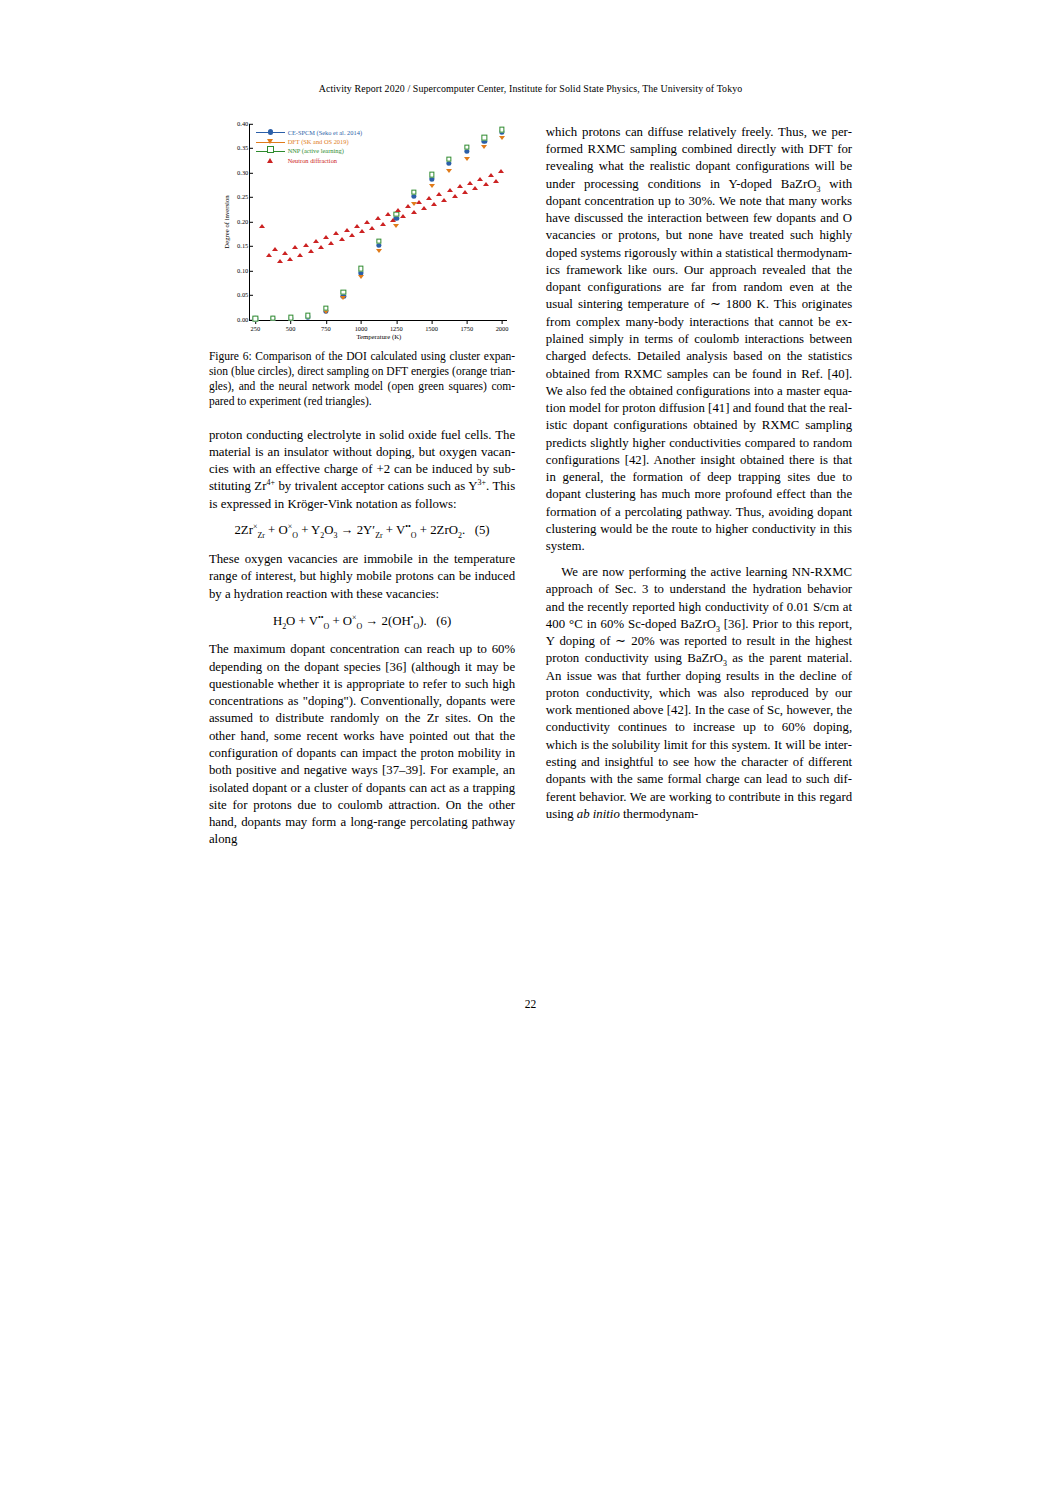Activity Report 2020 / Supercomputer Center, Institute for Solid State Physics, The University of Tokyo
Degree of inversion
Temperature (K)
0.40
0.35
0.30
0.25
0.20
0.15
0.10
0.05
0.00
250
500
750
1000
1250
1500
1750
2000
CE-SPCM (Seko et al. 2014)
DFT (SK and OS 2019)
NNP (active learning)
Neutron diffraction
Figure 6: Comparison of the DOI calculated using cluster expansion (blue circles), direct sampling on DFT energies (orange triangles), and the neural network model (open green squares) compared to experiment (red triangles).
proton conducting electrolyte in solid oxide fuel cells. The material is an insulator without doping, but oxygen vacancies with an effective charge of +2 can be induced by substituting Zr4+ by trivalent acceptor cations such as Y3+. This is expressed in Kröger-Vink notation as follows:
2Zr×Zr + O×O + Y2O3 → 2Y′Zr + V••O + 2ZrO2.(5)
These oxygen vacancies are immobile in the temperature range of interest, but highly mobile protons can be induced by a hydration reaction with these vacancies:
H2O + V••O + O×O → 2(OH•O).(6)
The maximum dopant concentration can reach up to 60% depending on the dopant species [36] (although it may be questionable whether it is appropriate to refer to such high concentrations as "doping"). Conventionally, dopants were assumed to distribute randomly on the Zr sites. On the other hand, some recent works have pointed out that the configuration of dopants can impact the proton mobility in both positive and negative ways [37–39]. For example, an isolated dopant or a cluster of dopants can act as a trapping site for protons due to coulomb attraction. On the other hand, dopants may form a long-range percolating pathway along
which protons can diffuse relatively freely. Thus, we performed RXMC sampling combined directly with DFT for revealing what the realistic dopant configurations will be under processing conditions in Y-doped BaZrO3 with dopant concentration up to 30%. We note that many works have discussed the interaction between few dopants and O vacancies or protons, but none have treated such highly doped systems rigorously within a statistical thermodynamics framework like ours. Our approach revealed that the dopant configurations are far from random even at the usual sintering temperature of ∼ 1800 K. This originates from complex many-body interactions that cannot be explained simply in terms of coulomb interactions between charged defects. Detailed analysis based on the statistics obtained from RXMC samples can be found in Ref. [40]. We also fed the obtained configurations into a master equation model for proton diffusion [41] and found that the realistic dopant configurations obtained by RXMC sampling predicts slightly higher conductivities compared to random configurations [42]. Another insight obtained there is that in general, the formation of deep trapping sites due to dopant clustering has much more profound effect than the formation of a percolating pathway. Thus, avoiding dopant clustering would be the route to higher conductivity in this system.
We are now performing the active learning NN-RXMC approach of Sec. 3 to understand the hydration behavior and the recently reported high conductivity of 0.01 S/cm at 400 °C in 60% Sc-doped BaZrO3 [36]. Prior to this report, Y doping of ∼ 20% was reported to result in the highest proton conductivity using BaZrO3 as the parent material. An issue was that further doping results in the decline of proton conductivity, which was also reproduced by our work mentioned above [42]. In the case of Sc, however, the conductivity continues to increase up to 60% doping, which is the solubility limit for this system. It will be interesting and insightful to see how the character of different dopants with the same formal charge can lead to such different behavior. We are working to contribute in this regard using ab initio thermodynam-
22